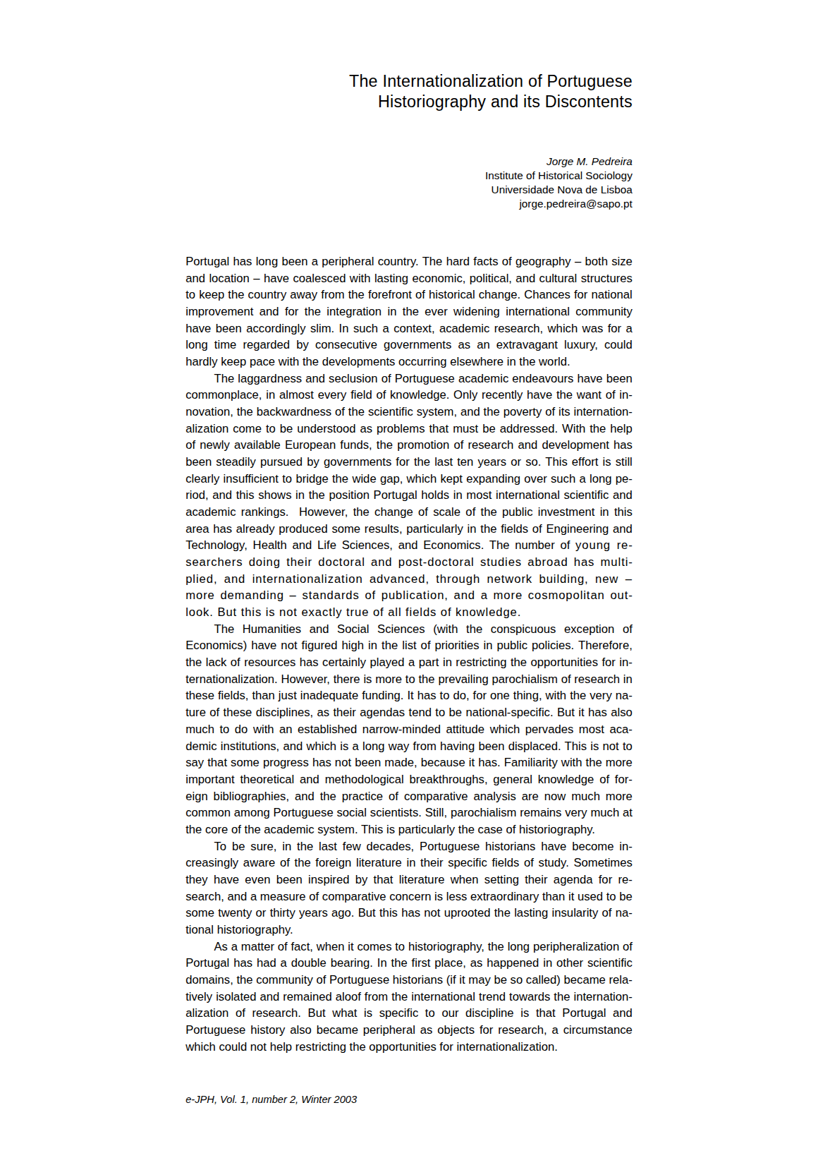The Internationalization of Portuguese
Historiography and its Discontents
Jorge M. Pedreira
Institute of Historical Sociology
Universidade Nova de Lisboa
jorge.pedreira@sapo.pt
Portugal has long been a peripheral country. The hard facts of geography – both size and location – have coalesced with lasting economic, political, and cultural structures to keep the country away from the forefront of historical change. Chances for national improvement and for the integration in the ever widening international community have been accordingly slim. In such a context, academic research, which was for a long time regarded by consecutive governments as an extravagant luxury, could hardly keep pace with the developments occurring elsewhere in the world.
The laggardness and seclusion of Portuguese academic endeavours have been commonplace, in almost every field of knowledge. Only recently have the want of innovation, the backwardness of the scientific system, and the poverty of its internationalization come to be understood as problems that must be addressed. With the help of newly available European funds, the promotion of research and development has been steadily pursued by governments for the last ten years or so. This effort is still clearly insufficient to bridge the wide gap, which kept expanding over such a long period, and this shows in the position Portugal holds in most international scientific and academic rankings. However, the change of scale of the public investment in this area has already produced some results, particularly in the fields of Engineering and Technology, Health and Life Sciences, and Economics. The number of young researchers doing their doctoral and post-doctoral studies abroad has multiplied, and internationalization advanced, through network building, new – more demanding – standards of publication, and a more cosmopolitan outlook. But this is not exactly true of all fields of knowledge.
The Humanities and Social Sciences (with the conspicuous exception of Economics) have not figured high in the list of priorities in public policies. Therefore, the lack of resources has certainly played a part in restricting the opportunities for internationalization. However, there is more to the prevailing parochialism of research in these fields, than just inadequate funding. It has to do, for one thing, with the very nature of these disciplines, as their agendas tend to be national-specific. But it has also much to do with an established narrow-minded attitude which pervades most academic institutions, and which is a long way from having been displaced. This is not to say that some progress has not been made, because it has. Familiarity with the more important theoretical and methodological breakthroughs, general knowledge of foreign bibliographies, and the practice of comparative analysis are now much more common among Portuguese social scientists. Still, parochialism remains very much at the core of the academic system. This is particularly the case of historiography.
To be sure, in the last few decades, Portuguese historians have become increasingly aware of the foreign literature in their specific fields of study. Sometimes they have even been inspired by that literature when setting their agenda for research, and a measure of comparative concern is less extraordinary than it used to be some twenty or thirty years ago. But this has not uprooted the lasting insularity of national historiography.
As a matter of fact, when it comes to historiography, the long peripheralization of Portugal has had a double bearing. In the first place, as happened in other scientific domains, the community of Portuguese historians (if it may be so called) became relatively isolated and remained aloof from the international trend towards the internationalization of research. But what is specific to our discipline is that Portugal and Portuguese history also became peripheral as objects for research, a circumstance which could not help restricting the opportunities for internationalization.
e-JPH, Vol. 1, number 2, Winter 2003